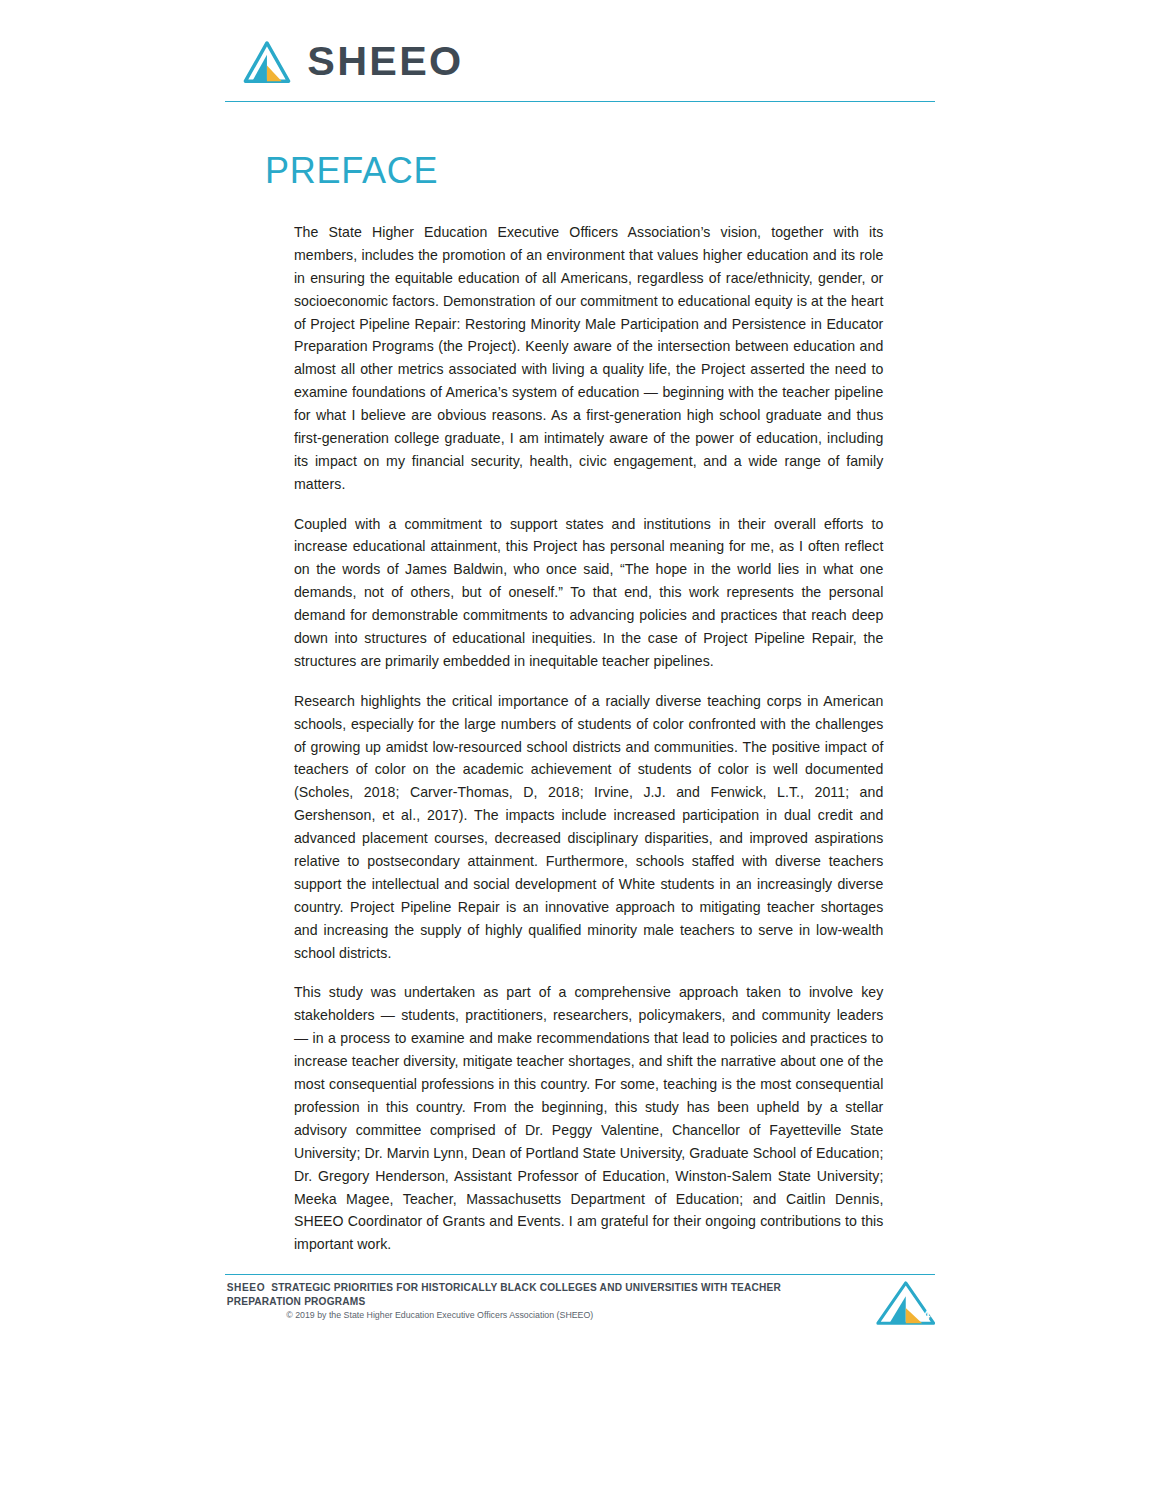SHEEO
PREFACE
The State Higher Education Executive Officers Association’s vision, together with its members, includes the promotion of an environment that values higher education and its role in ensuring the equitable education of all Americans, regardless of race/ethnicity, gender, or socioeconomic factors. Demonstration of our commitment to educational equity is at the heart of Project Pipeline Repair: Restoring Minority Male Participation and Persistence in Educator Preparation Programs (the Project). Keenly aware of the intersection between education and almost all other metrics associated with living a quality life, the Project asserted the need to examine foundations of America’s system of education — beginning with the teacher pipeline for what I believe are obvious reasons. As a first-generation high school graduate and thus first-generation college graduate, I am intimately aware of the power of education, including its impact on my financial security, health, civic engagement, and a wide range of family matters.
Coupled with a commitment to support states and institutions in their overall efforts to increase educational attainment, this Project has personal meaning for me, as I often reflect on the words of James Baldwin, who once said, “The hope in the world lies in what one demands, not of others, but of oneself.” To that end, this work represents the personal demand for demonstrable commitments to advancing policies and practices that reach deep down into structures of educational inequities. In the case of Project Pipeline Repair, the structures are primarily embedded in inequitable teacher pipelines.
Research highlights the critical importance of a racially diverse teaching corps in American schools, especially for the large numbers of students of color confronted with the challenges of growing up amidst low-resourced school districts and communities. The positive impact of teachers of color on the academic achievement of students of color is well documented (Scholes, 2018; Carver-Thomas, D, 2018; Irvine, J.J. and Fenwick, L.T., 2011; and Gershenson, et al., 2017). The impacts include increased participation in dual credit and advanced placement courses, decreased disciplinary disparities, and improved aspirations relative to postsecondary attainment. Furthermore, schools staffed with diverse teachers support the intellectual and social development of White students in an increasingly diverse country. Project Pipeline Repair is an innovative approach to mitigating teacher shortages and increasing the supply of highly qualified minority male teachers to serve in low-wealth school districts.
This study was undertaken as part of a comprehensive approach taken to involve key stakeholders — students, practitioners, researchers, policymakers, and community leaders — in a process to examine and make recommendations that lead to policies and practices to increase teacher diversity, mitigate teacher shortages, and shift the narrative about one of the most consequential professions in this country. For some, teaching is the most consequential profession in this country. From the beginning, this study has been upheld by a stellar advisory committee comprised of Dr. Peggy Valentine, Chancellor of Fayetteville State University; Dr. Marvin Lynn, Dean of Portland State University, Graduate School of Education; Dr. Gregory Henderson, Assistant Professor of Education, Winston-Salem State University; Meeka Magee, Teacher, Massachusetts Department of Education; and Caitlin Dennis, SHEEO Coordinator of Grants and Events. I am grateful for their ongoing contributions to this important work.
SHEEO STRATEGIC PRIORITIES FOR HISTORICALLY BLACK COLLEGES AND UNIVERSITIES WITH TEACHER PREPARATION PROGRAMS
© 2019 by the State Higher Education Executive Officers Association (SHEEO)
4